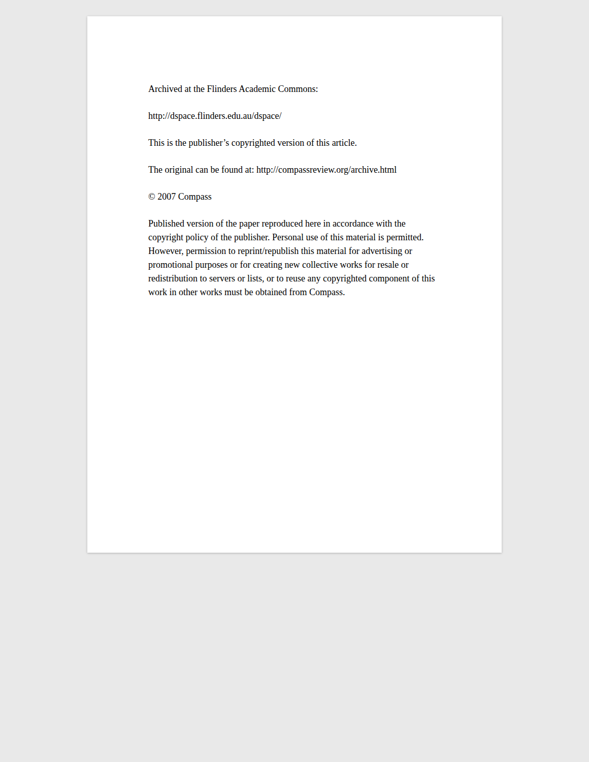Archived at the Flinders Academic Commons:
http://dspace.flinders.edu.au/dspace/
This is the publisher’s copyrighted version of this article.
The original can be found at: http://compassreview.org/archive.html
© 2007 Compass
Published version of the paper reproduced here in accordance with the copyright policy of the publisher. Personal use of this material is permitted. However, permission to reprint/republish this material for advertising or promotional purposes or for creating new collective works for resale or redistribution to servers or lists, or to reuse any copyrighted component of this work in other works must be obtained from Compass.